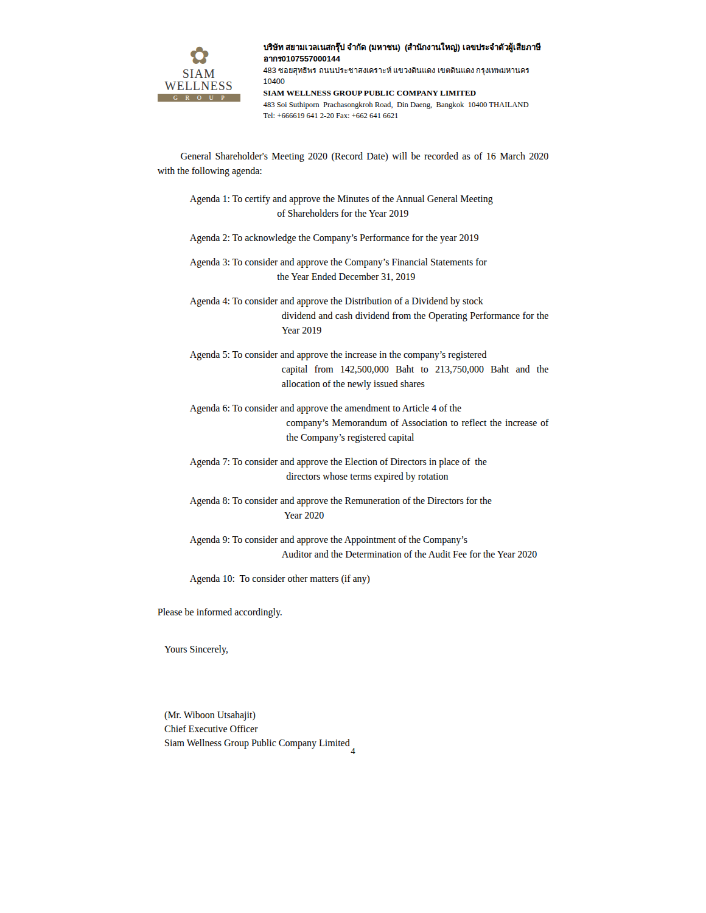✿
SIAM
WELLNESS
G R O U P
บริษัท สยามเวลเนสกรุ๊ป จำกัด (มหาชน) (สำนักงานใหญ่) เลขประจำตัวผู้เสียภาษีอากร0107557000144
483 ซอยสุทธิพร ถนนประชาสงเคราะห์ แขวงดินแดง เขตดินแดง กรุงเทพมหานคร 10400
SIAM WELLNESS GROUP PUBLIC COMPANY LIMITED
483 Soi Suthiporn Prachasongkroh Road, Din Daeng, Bangkok 10400 THAILAND
Tel: +666619 641 2-20 Fax: +662 641 6621
General Shareholder's Meeting 2020 (Record Date) will be recorded as of 16 March 2020 with the following agenda:
Agenda 1: To certify and approve the Minutes of the Annual General Meetingof Shareholders for the Year 2019
Agenda 2: To acknowledge the Company’s Performance for the year 2019
Agenda 3: To consider and approve the Company’s Financial Statements forthe Year Ended December 31, 2019
Agenda 4: To consider and approve the Distribution of a Dividend by stockdividend and cash dividend from the Operating Performance for the Year 2019
Agenda 5: To consider and approve the increase in the company’s registeredcapital from 142,500,000 Baht to 213,750,000 Baht and the allocation of the newly issued shares
Agenda 6: To consider and approve the amendment to Article 4 of thecompany’s Memorandum of Association to reflect the increase of the Company’s registered capital
Agenda 7: To consider and approve the Election of Directors in place of thedirectors whose terms expired by rotation
Agenda 8: To consider and approve the Remuneration of the Directors for the Year 2020
Agenda 9: To consider and approve the Appointment of the Company’sAuditor and the Determination of the Audit Fee for the Year 2020
Agenda 10: To consider other matters (if any)
Please be informed accordingly.
Yours Sincerely,
(Mr. Wiboon Utsahajit)
Chief Executive Officer
Siam Wellness Group Public Company Limited
4